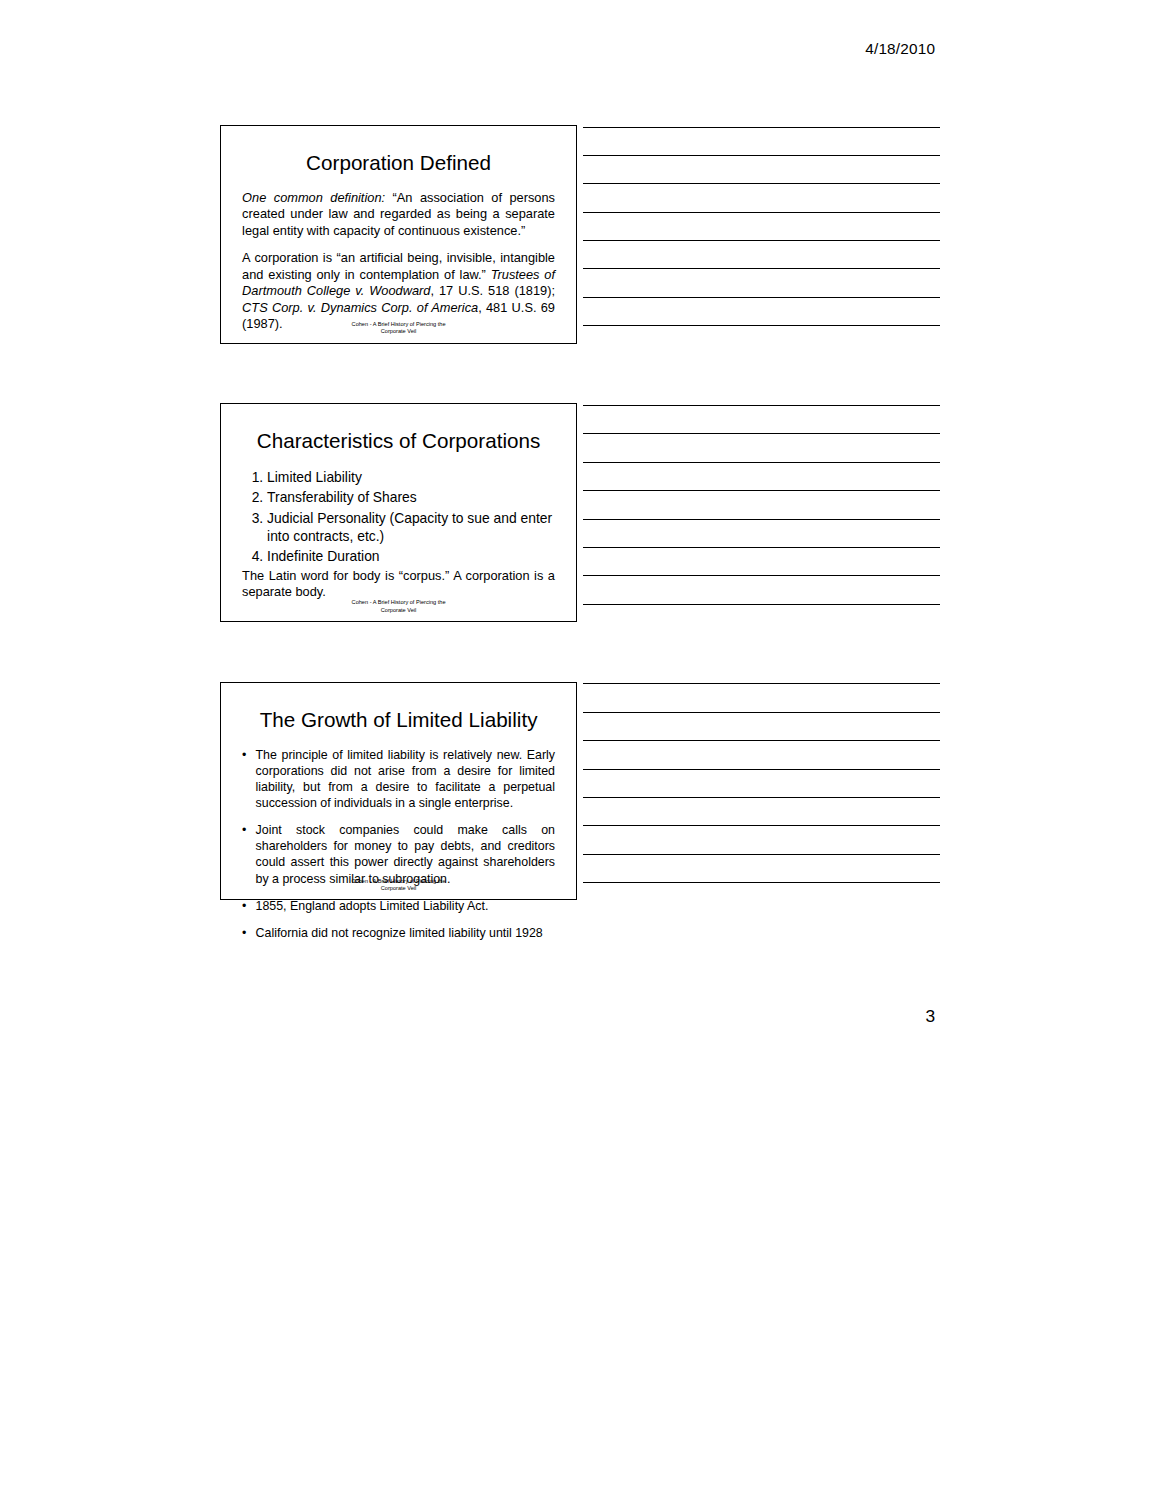4/18/2010
Corporation Defined
One common definition: “An association of persons created under law and regarded as being a separate legal entity with capacity of continuous existence.”
A corporation is “an artificial being, invisible, intangible and existing only in contemplation of law.” Trustees of Dartmouth College v. Woodward, 17 U.S. 518 (1819); CTS Corp. v. Dynamics Corp. of America, 481 U.S. 69 (1987).
Cohen - A Brief History of Piercing the
Corporate Veil
Characteristics of Corporations
Limited Liability
Transferability of Shares
Judicial Personality (Capacity to sue and enter into contracts, etc.)
Indefinite Duration
The Latin word for body is “corpus.” A corporation is a separate body.
Cohen - A Brief History of Piercing the
Corporate Veil
The Growth of Limited Liability
The principle of limited liability is relatively new. Early corporations did not arise from a desire for limited liability, but from a desire to facilitate a perpetual succession of individuals in a single enterprise.
Joint stock companies could make calls on shareholders for money to pay debts, and creditors could assert this power directly against shareholders by a process similar to subrogation.
1855, England adopts Limited Liability Act.
California did not recognize limited liability until 1928
Cohen - A Brief History of Piercing the
Corporate Veil
3